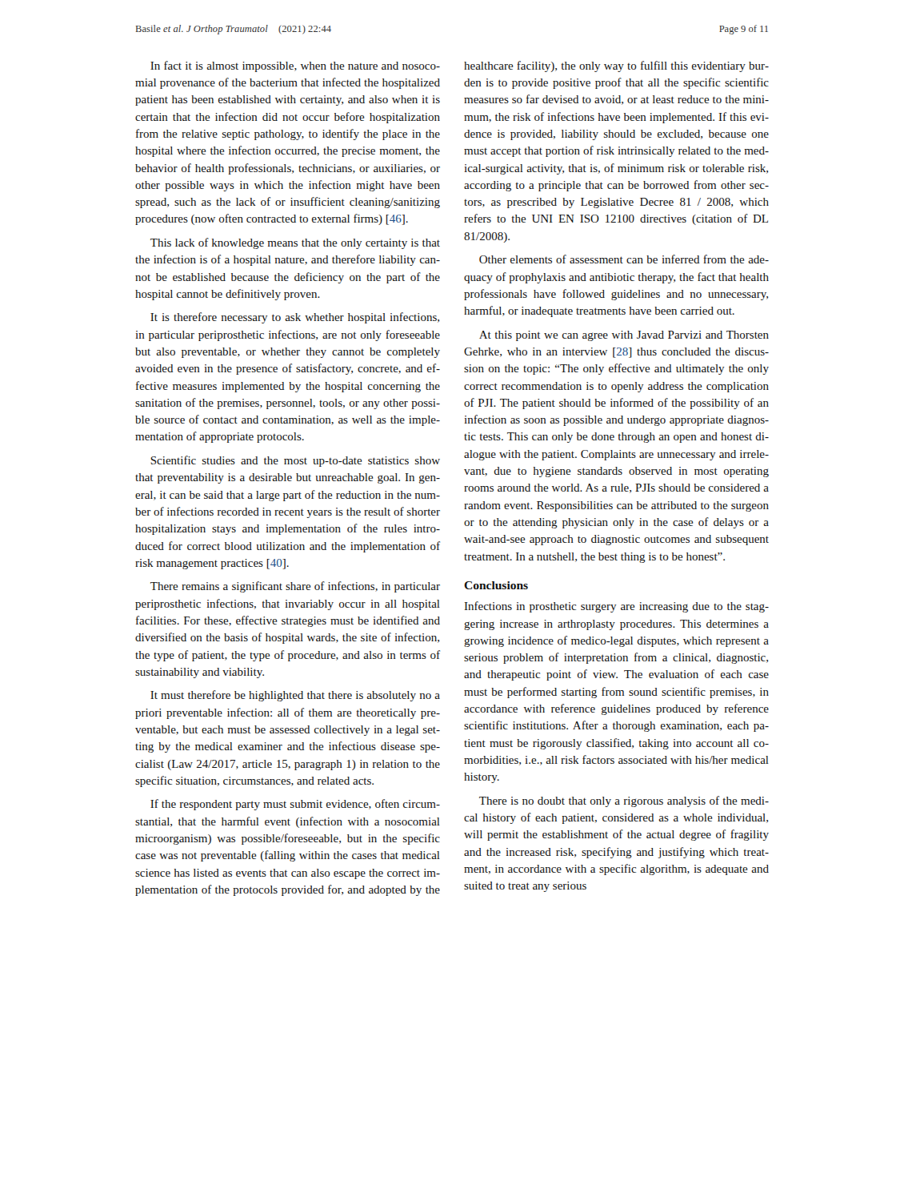Basile et al. J Orthop Traumatol (2021) 22:44
Page 9 of 11
In fact it is almost impossible, when the nature and nosocomial provenance of the bacterium that infected the hospitalized patient has been established with certainty, and also when it is certain that the infection did not occur before hospitalization from the relative septic pathology, to identify the place in the hospital where the infection occurred, the precise moment, the behavior of health professionals, technicians, or auxiliaries, or other possible ways in which the infection might have been spread, such as the lack of or insufficient cleaning/sanitizing procedures (now often contracted to external firms) [46].
This lack of knowledge means that the only certainty is that the infection is of a hospital nature, and therefore liability cannot be established because the deficiency on the part of the hospital cannot be definitively proven.
It is therefore necessary to ask whether hospital infections, in particular periprosthetic infections, are not only foreseeable but also preventable, or whether they cannot be completely avoided even in the presence of satisfactory, concrete, and effective measures implemented by the hospital concerning the sanitation of the premises, personnel, tools, or any other possible source of contact and contamination, as well as the implementation of appropriate protocols.
Scientific studies and the most up-to-date statistics show that preventability is a desirable but unreachable goal. In general, it can be said that a large part of the reduction in the number of infections recorded in recent years is the result of shorter hospitalization stays and implementation of the rules introduced for correct blood utilization and the implementation of risk management practices [40].
There remains a significant share of infections, in particular periprosthetic infections, that invariably occur in all hospital facilities. For these, effective strategies must be identified and diversified on the basis of hospital wards, the site of infection, the type of patient, the type of procedure, and also in terms of sustainability and viability.
It must therefore be highlighted that there is absolutely no a priori preventable infection: all of them are theoretically preventable, but each must be assessed collectively in a legal setting by the medical examiner and the infectious disease specialist (Law 24/2017, article 15, paragraph 1) in relation to the specific situation, circumstances, and related acts.
If the respondent party must submit evidence, often circumstantial, that the harmful event (infection with a nosocomial microorganism) was possible/foreseeable, but in the specific case was not preventable (falling within the cases that medical science has listed as events that can also escape the correct implementation of the protocols provided for, and adopted by the healthcare facility), the only way to fulfill this evidentiary burden is to provide positive proof that all the specific scientific measures so far devised to avoid, or at least reduce to the minimum, the risk of infections have been implemented. If this evidence is provided, liability should be excluded, because one must accept that portion of risk intrinsically related to the medical-surgical activity, that is, of minimum risk or tolerable risk, according to a principle that can be borrowed from other sectors, as prescribed by Legislative Decree 81 / 2008, which refers to the UNI EN ISO 12100 directives (citation of DL 81/2008).
Other elements of assessment can be inferred from the adequacy of prophylaxis and antibiotic therapy, the fact that health professionals have followed guidelines and no unnecessary, harmful, or inadequate treatments have been carried out.
At this point we can agree with Javad Parvizi and Thorsten Gehrke, who in an interview [28] thus concluded the discussion on the topic: “The only effective and ultimately the only correct recommendation is to openly address the complication of PJI. The patient should be informed of the possibility of an infection as soon as possible and undergo appropriate diagnostic tests. This can only be done through an open and honest dialogue with the patient. Complaints are unnecessary and irrelevant, due to hygiene standards observed in most operating rooms around the world. As a rule, PJIs should be considered a random event. Responsibilities can be attributed to the surgeon or to the attending physician only in the case of delays or a wait-and-see approach to diagnostic outcomes and subsequent treatment. In a nutshell, the best thing is to be honest”.
Conclusions
Infections in prosthetic surgery are increasing due to the staggering increase in arthroplasty procedures. This determines a growing incidence of medico-legal disputes, which represent a serious problem of interpretation from a clinical, diagnostic, and therapeutic point of view. The evaluation of each case must be performed starting from sound scientific premises, in accordance with reference guidelines produced by reference scientific institutions. After a thorough examination, each patient must be rigorously classified, taking into account all comorbidities, i.e., all risk factors associated with his/her medical history.
There is no doubt that only a rigorous analysis of the medical history of each patient, considered as a whole individual, will permit the establishment of the actual degree of fragility and the increased risk, specifying and justifying which treatment, in accordance with a specific algorithm, is adequate and suited to treat any serious